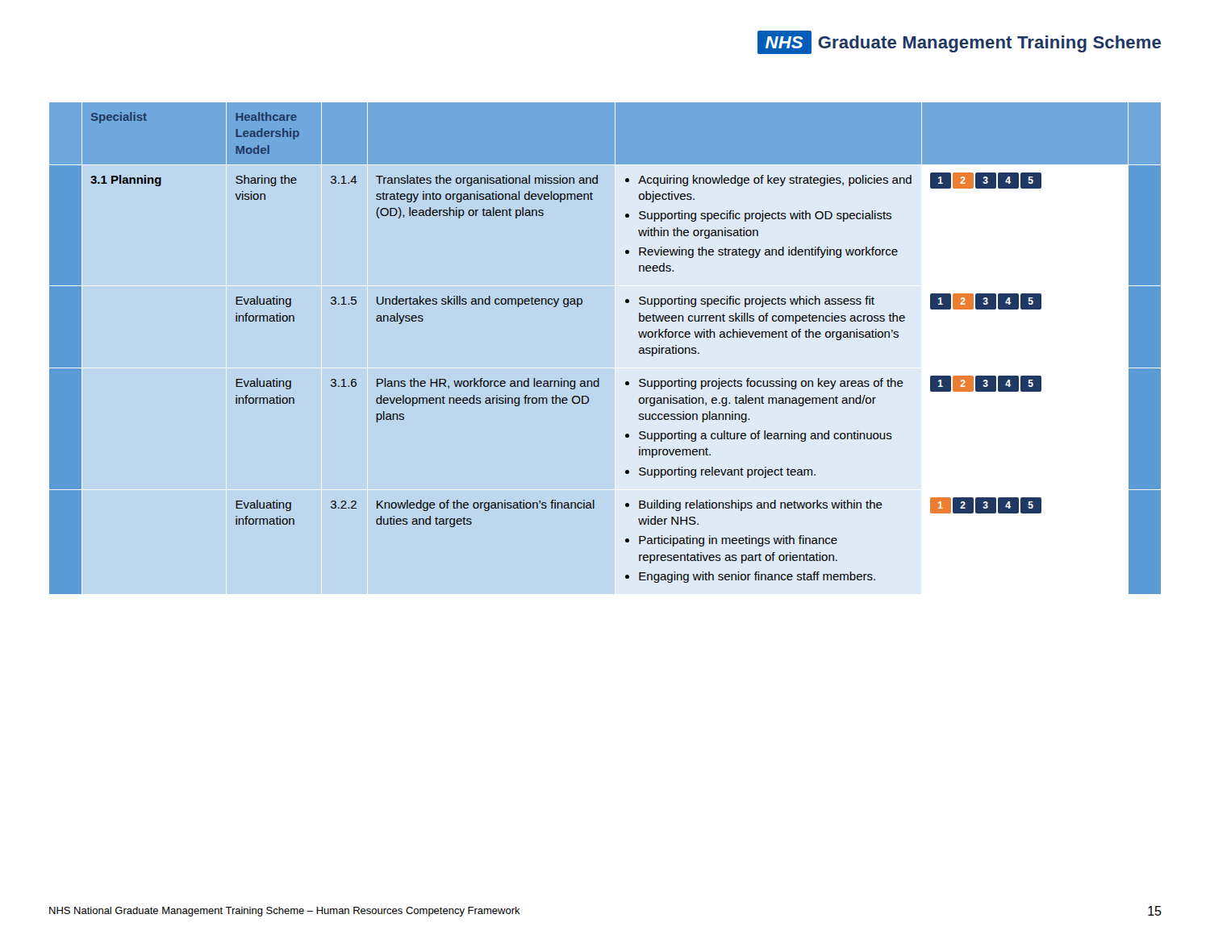NHS Graduate Management Training Scheme
| | Specialist | Healthcare Leadership Model | | | | | |
| --- | --- | --- | --- | --- | --- | --- | --- |
| | 3.1 Planning | Sharing the vision | 3.1.4 | Translates the organisational mission and strategy into organisational development (OD), leadership or talent plans | Acquiring knowledge of key strategies, policies and objectives. Supporting specific projects with OD specialists within the organisation Reviewing the strategy and identifying workforce needs. | 1 2 3 4 5 | |
| | | Evaluating information | 3.1.5 | Undertakes skills and competency gap analyses | Supporting specific projects which assess fit between current skills of competencies across the workforce with achievement of the organisation’s aspirations. | 1 2 3 4 5 | |
| | | Evaluating information | 3.1.6 | Plans the HR, workforce and learning and development needs arising from the OD plans | Supporting projects focussing on key areas of the organisation, e.g. talent management and/or succession planning. Supporting a culture of learning and continuous improvement. Supporting relevant project team. | 1 2 3 4 5 | |
| | | Evaluating information | 3.2.2 | Knowledge of the organisation’s financial duties and targets | Building relationships and networks within the wider NHS. Participating in meetings with finance representatives as part of orientation. Engaging with senior finance staff members. | 1 2 3 4 5 | |
NHS National Graduate Management Training Scheme – Human Resources Competency Framework
15